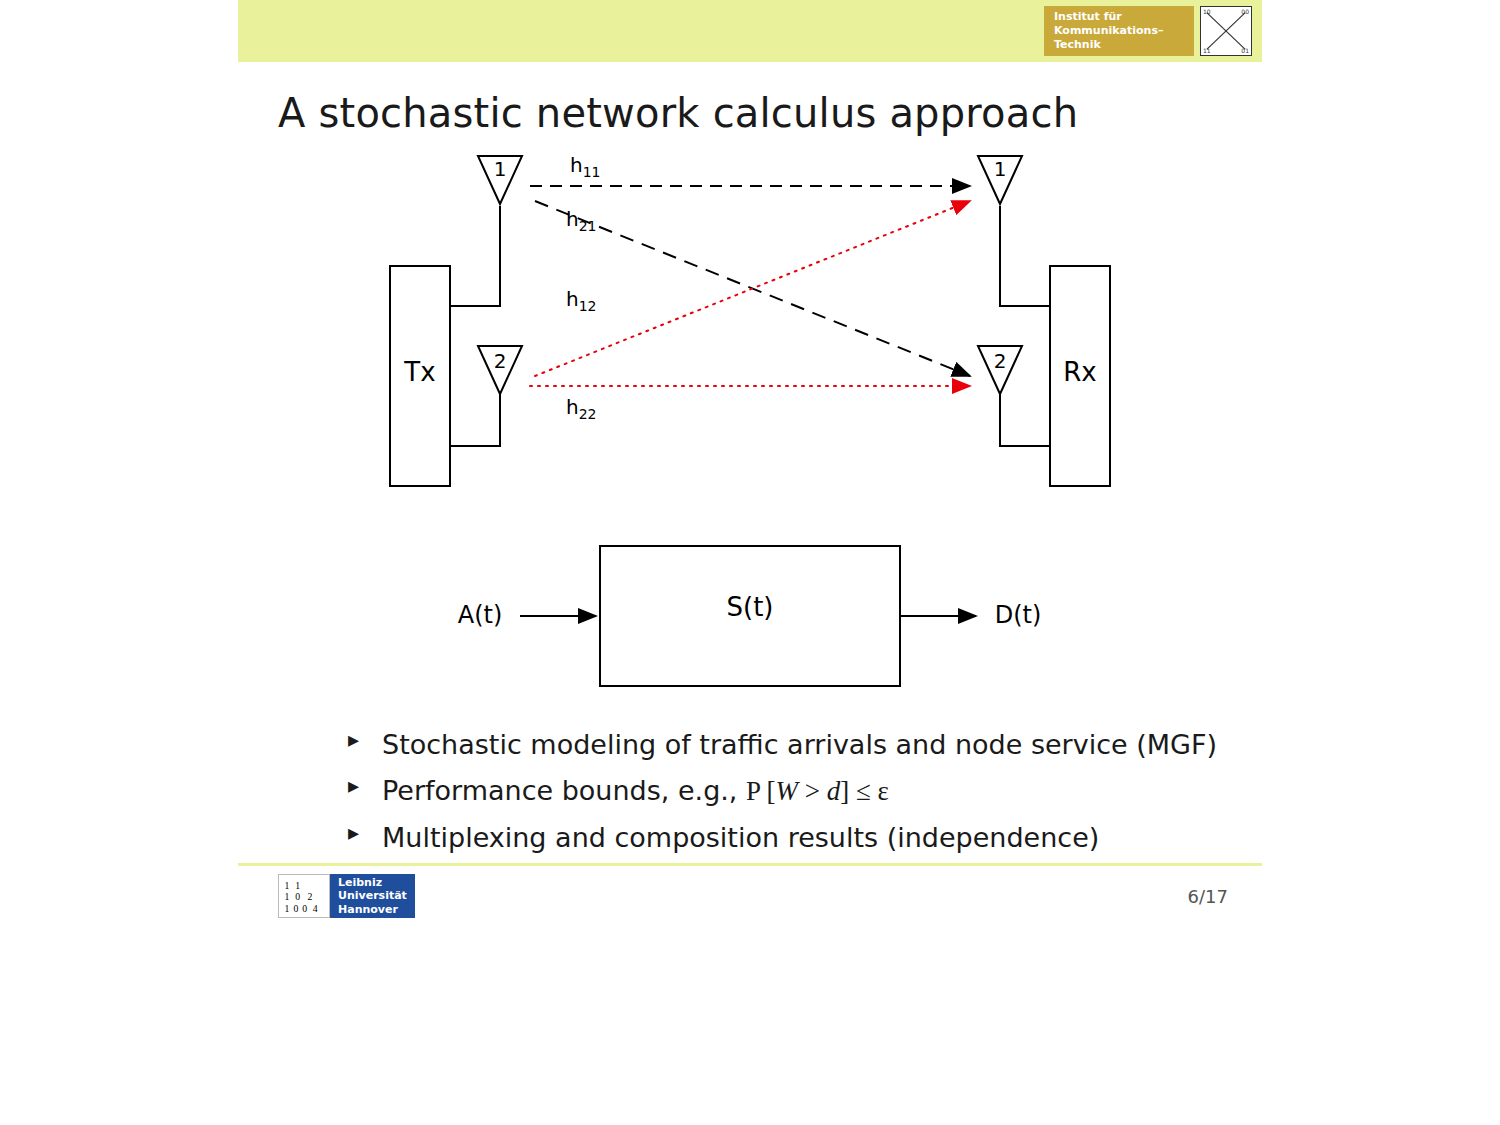Institut für Kommunikations– Technik
10 00 11 01
A stochastic network calculus approach
Tx 1 2 Rx 1 2 h11 h21 h12 h22 S(t) A(t) D(t)
Stochastic modeling of traffic arrivals and node service (MGF)
Performance bounds, e.g., P [W > d] ≤ ε
Multiplexing and composition results (independence)
1 1 1 0 2 1 0 0 4
Leibniz Universität Hannover
6/17